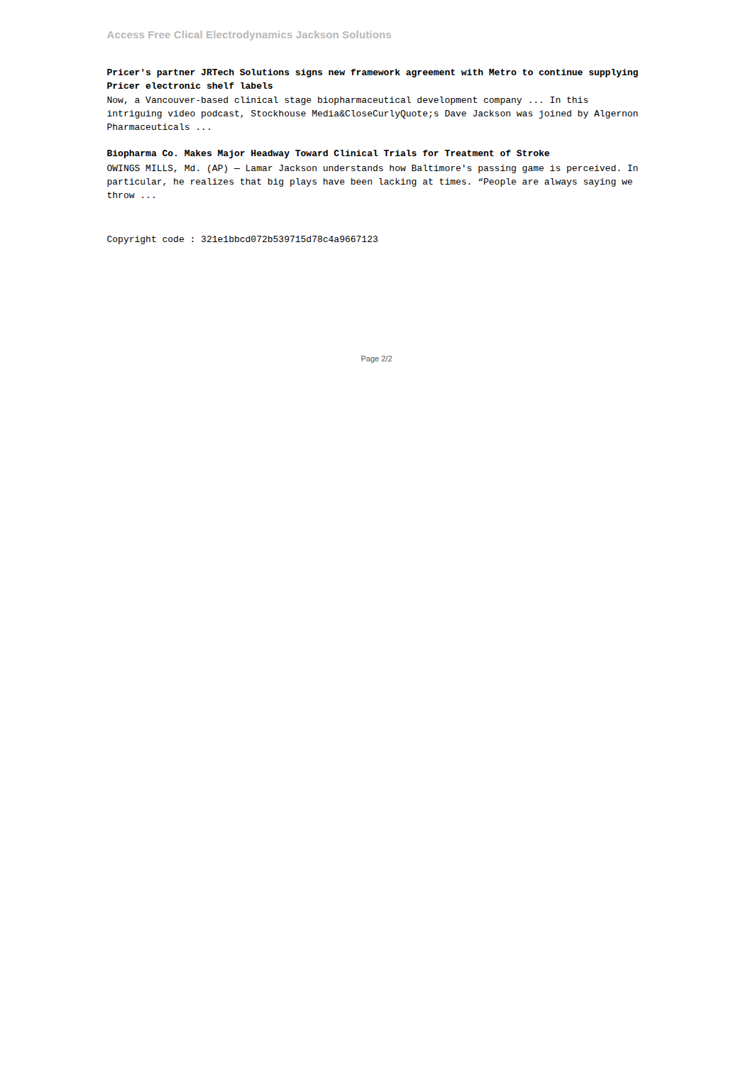Access Free Clical Electrodynamics Jackson Solutions
Pricer's partner JRTech Solutions signs new framework agreement with Metro to continue supplying Pricer electronic shelf labels
Now, a Vancouver-based clinical stage biopharmaceutical development company ... In this intriguing video podcast, Stockhouse Media&CloseCurlyQuote;s Dave Jackson was joined by Algernon Pharmaceuticals ...
Biopharma Co. Makes Major Headway Toward Clinical Trials for Treatment of Stroke
OWINGS MILLS, Md. (AP) — Lamar Jackson understands how Baltimore's passing game is perceived. In particular, he realizes that big plays have been lacking at times. “People are always saying we throw ...
Copyright code : 321e1bbcd072b539715d78c4a9667123
Page 2/2